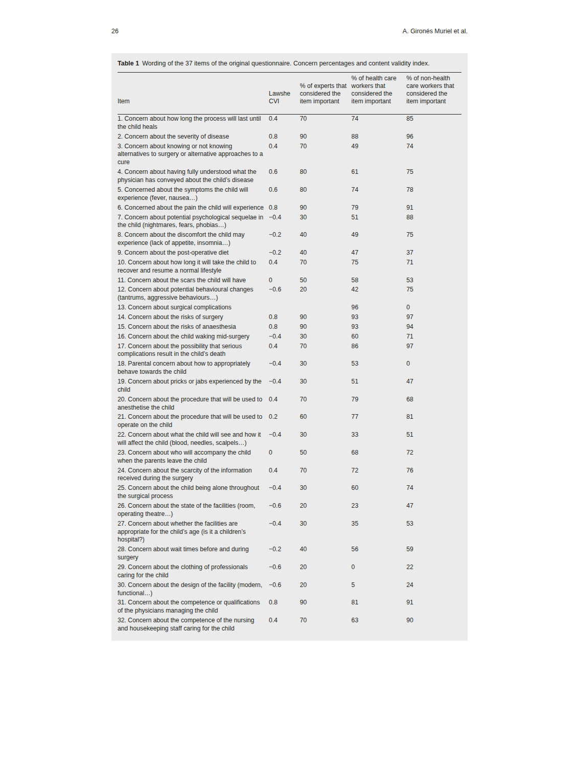26 A. Gironés Muriel et al.
Table 1 Wording of the 37 items of the original questionnaire. Concern percentages and content validity index.
| Item | Lawshe CVI | % of experts that considered the item important | % of health care workers that considered the item important | % of non-health care workers that considered the item important |
| --- | --- | --- | --- | --- |
| 1. Concern about how long the process will last until the child heals | 0.4 | 70 | 74 | 85 |
| 2. Concern about the severity of disease | 0.8 | 90 | 88 | 96 |
| 3. Concern about knowing or not knowing alternatives to surgery or alternative approaches to a cure | 0.4 | 70 | 49 | 74 |
| 4. Concern about having fully understood what the physician has conveyed about the child’s disease | 0.6 | 80 | 61 | 75 |
| 5. Concerned about the symptoms the child will experience (fever, nausea…) | 0.6 | 80 | 74 | 78 |
| 6. Concerned about the pain the child will experience | 0.8 | 90 | 79 | 91 |
| 7. Concern about potential psychological sequelae in the child (nightmares, fears, phobias…) | −0.4 | 30 | 51 | 88 |
| 8. Concern about the discomfort the child may experience (lack of appetite, insomnia…) | −0.2 | 40 | 49 | 75 |
| 9. Concern about the post-operative diet | −0.2 | 40 | 47 | 37 |
| 10. Concern about how long it will take the child to recover and resume a normal lifestyle | 0.4 | 70 | 75 | 71 |
| 11. Concern about the scars the child will have | 0 | 50 | 58 | 53 |
| 12. Concern about potential behavioural changes (tantrums, aggressive behaviours…) | −0.6 | 20 | 42 | 75 |
| 13. Concern about surgical complications | | | 96 | 0 |
| 14. Concern about the risks of surgery | 0.8 | 90 | 93 | 97 |
| 15. Concern about the risks of anaesthesia | 0.8 | 90 | 93 | 94 |
| 16. Concern about the child waking mid-surgery | −0.4 | 30 | 60 | 71 |
| 17. Concern about the possibility that serious complications result in the child’s death | 0.4 | 70 | 86 | 97 |
| 18. Parental concern about how to appropriately behave towards the child | −0.4 | 30 | 53 | 0 |
| 19. Concern about pricks or jabs experienced by the child | −0.4 | 30 | 51 | 47 |
| 20. Concern about the procedure that will be used to anesthetise the child | 0.4 | 70 | 79 | 68 |
| 21. Concern about the procedure that will be used to operate on the child | 0.2 | 60 | 77 | 81 |
| 22. Concern about what the child will see and how it will affect the child (blood, needles, scalpels…) | −0.4 | 30 | 33 | 51 |
| 23. Concern about who will accompany the child when the parents leave the child | 0 | 50 | 68 | 72 |
| 24. Concern about the scarcity of the information received during the surgery | 0.4 | 70 | 72 | 76 |
| 25. Concern about the child being alone throughout the surgical process | −0.4 | 30 | 60 | 74 |
| 26. Concern about the state of the facilities (room, operating theatre…) | −0.6 | 20 | 23 | 47 |
| 27. Concern about whether the facilities are appropriate for the child’s age (is it a children’s hospital?) | −0.4 | 30 | 35 | 53 |
| 28. Concern about wait times before and during surgery | −0.2 | 40 | 56 | 59 |
| 29. Concern about the clothing of professionals caring for the child | −0.6 | 20 | 0 | 22 |
| 30. Concern about the design of the facility (modern, functional…) | −0.6 | 20 | 5 | 24 |
| 31. Concern about the competence or qualifications of the physicians managing the child | 0.8 | 90 | 81 | 91 |
| 32. Concern about the competence of the nursing and housekeeping staff caring for the child | 0.4 | 70 | 63 | 90 |